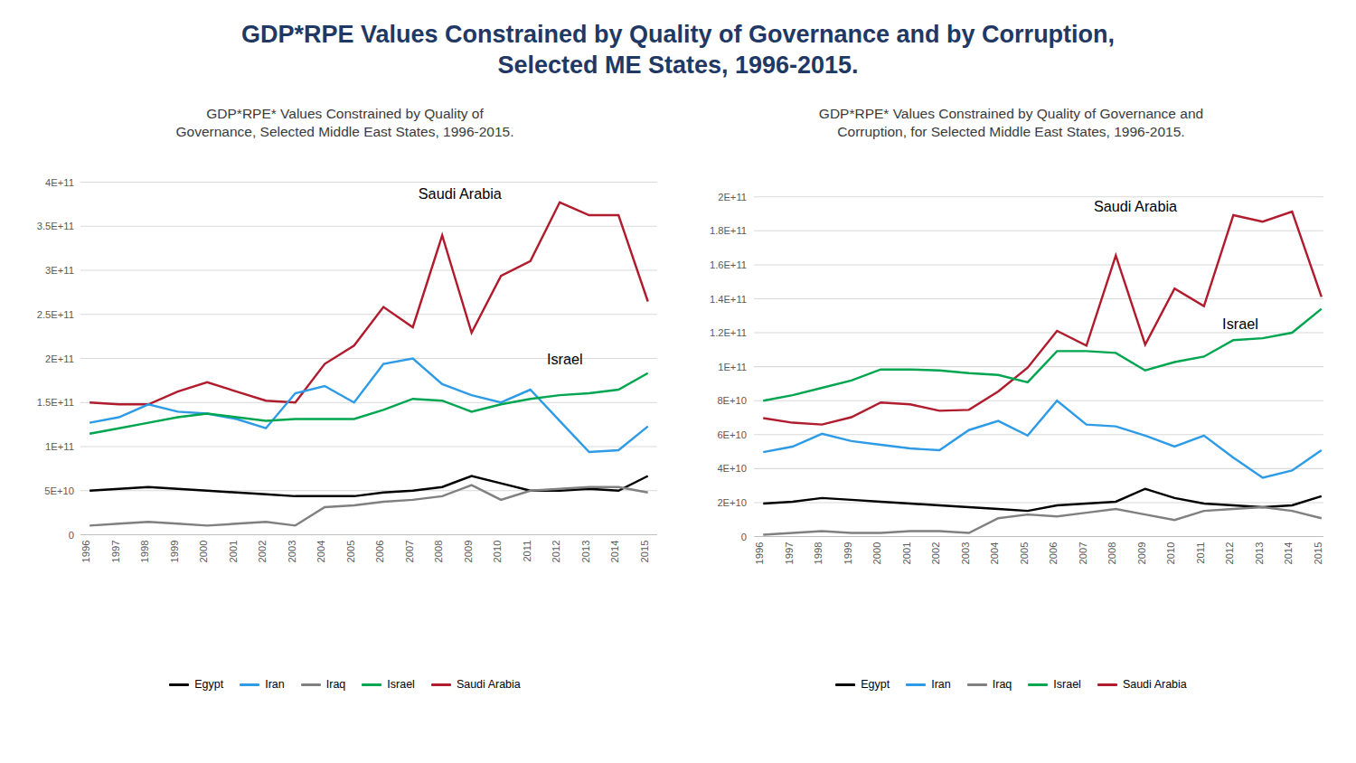GDP*RPE Values Constrained by Quality of Governance and by Corruption, Selected ME States, 1996-2015.
GDP*RPE* Values Constrained by Quality of
Governance, Selected Middle East States, 1996-2015.
4E+11 3.5E+11 3E+11 2.5E+11 2E+11 1.5E+11 1E+11 5E+10 0 1996 1997 1998 1999 2000 2001 2002 2003 2004 2005 2006 2007 2008 2009 2010 2011 2012 2013 2014 2015 Saudi Arabia Israel
Egypt Iran Iraq Israel Saudi Arabia
GDP*RPE* Values Constrained by Quality of Governance and
Corruption, for Selected Middle East States, 1996-2015.
2E+11 1.8E+11 1.6E+11 1.4E+11 1.2E+11 1E+11 8E+10 6E+10 4E+10 2E+10 0 1996 1997 1998 1999 2000 2001 2002 2003 2004 2005 2006 2007 2008 2009 2010 2011 2012 2013 2014 2015 Saudi Arabia Israel
Egypt Iran Iraq Israel Saudi Arabia